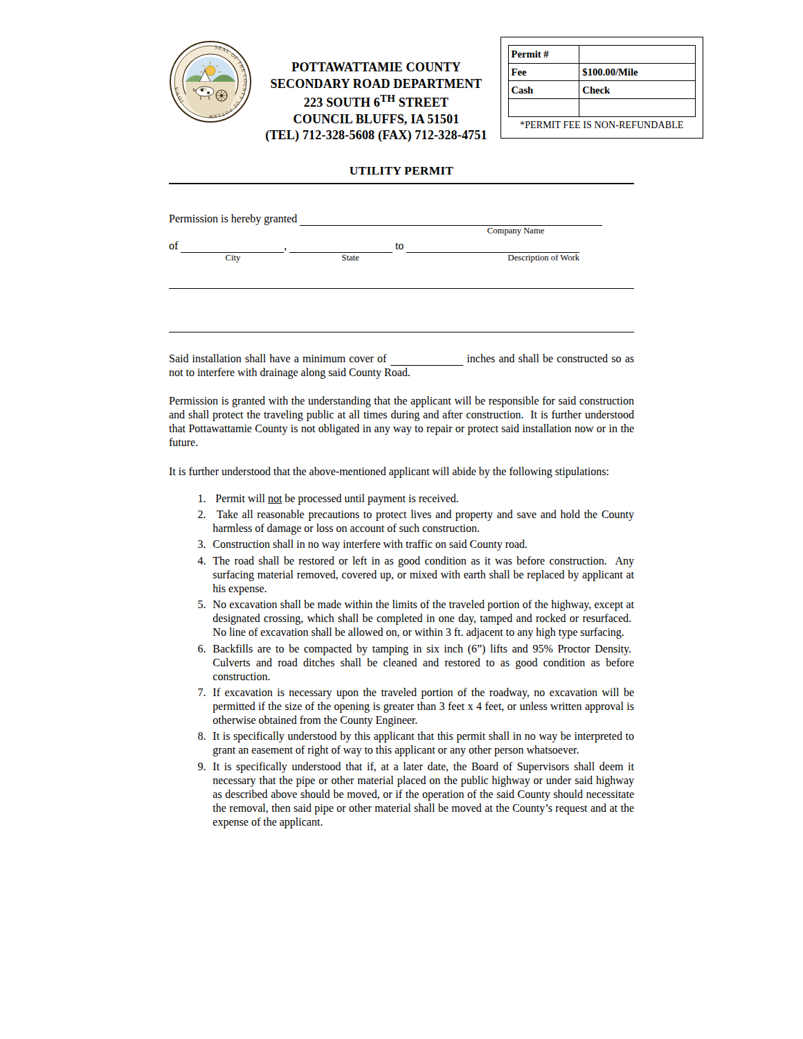SEAL OF THE COUNTY OF POTTAWATTAMIE IOWA
POTTAWATTAMIE COUNTY
SECONDARY ROAD DEPARTMENT
223 SOUTH 6TH STREET
COUNCIL BLUFFS, IA 51501
(TEL) 712-328-5608 (FAX) 712-328-4751
| Permit # | |
| Fee | $100.00/Mile |
| Cash | Check |
*PERMIT FEE IS NON-REFUNDABLE
UTILITY PERMIT
Permission is hereby granted
Company Name
of , to
City State Description of Work
Said installation shall have a minimum cover of inches and shall be constructed so as not to interfere with drainage along said County Road.
Permission is granted with the understanding that the applicant will be responsible for said construction and shall protect the traveling public at all times during and after construction. It is further understood that Pottawattamie County is not obligated in any way to repair or protect said installation now or in the future.
It is further understood that the above-mentioned applicant will abide by the following stipulations:
Permit will not be processed until payment is received.
Take all reasonable precautions to protect lives and property and save and hold the County harmless of damage or loss on account of such construction.
Construction shall in no way interfere with traffic on said County road.
The road shall be restored or left in as good condition as it was before construction. Any surfacing material removed, covered up, or mixed with earth shall be replaced by applicant at his expense.
No excavation shall be made within the limits of the traveled portion of the highway, except at designated crossing, which shall be completed in one day, tamped and rocked or resurfaced. No line of excavation shall be allowed on, or within 3 ft. adjacent to any high type surfacing.
Backfills are to be compacted by tamping in six inch (6”) lifts and 95% Proctor Density. Culverts and road ditches shall be cleaned and restored to as good condition as before construction.
If excavation is necessary upon the traveled portion of the roadway, no excavation will be permitted if the size of the opening is greater than 3 feet x 4 feet, or unless written approval is otherwise obtained from the County Engineer.
It is specifically understood by this applicant that this permit shall in no way be interpreted to grant an easement of right of way to this applicant or any other person whatsoever.
It is specifically understood that if, at a later date, the Board of Supervisors shall deem it necessary that the pipe or other material placed on the public highway or under said highway as described above should be moved, or if the operation of the said County should necessitate the removal, then said pipe or other material shall be moved at the County’s request and at the expense of the applicant.